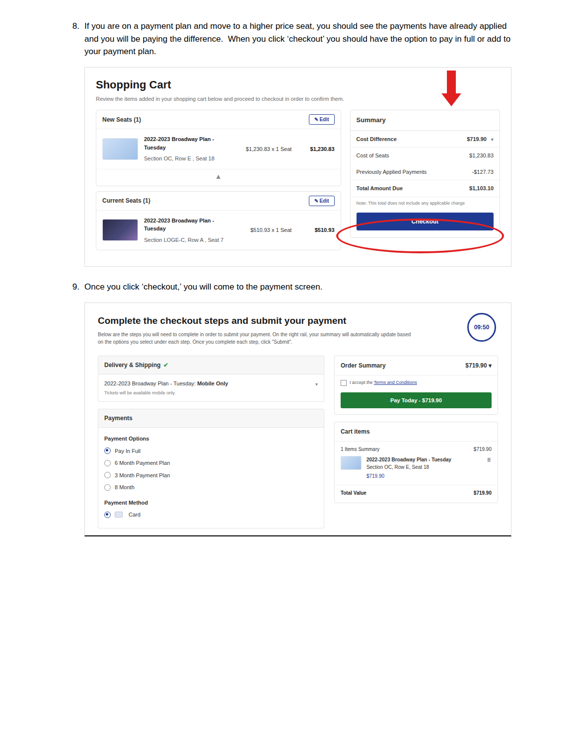8. If you are on a payment plan and move to a higher price seat, you should see the payments have already applied and you will be paying the difference. When you click ‘checkout’ you should have the option to pay in full or add to your payment plan.
Shopping Cart
Review the items added in your shopping cart below and proceed to checkout in order to confirm them.
New Seats (1) ✎ Edit
2022-2023 Broadway Plan - Tuesday
Section OC, Row E , Seat 18
$1,230.83 x 1 Seat
$1,230.83
▲
Current Seats (1) ✎ Edit
2022-2023 Broadway Plan - Tuesday
Section LOGE-C, Row A , Seat 7
$510.93 x 1 Seat
$510.93
Summary
Cost Difference $719.90 ▾
Cost of Seats $1,230.83
Previously Applied Payments -$127.73
Total Amount Due $1,103.10
Note: This total does not include any applicable charge
Checkout
9. Once you click ‘checkout,’ you will come to the payment screen.
09:50
Complete the checkout steps and submit your payment
Below are the steps you will need to complete in order to submit your payment. On the right rail, your summary will automatically update based on the options you select under each step. Once you complete each step, click "Submit".
Delivery & Shipping ✔
▾ 2022-2023 Broadway Plan - Tuesday: Mobile Only
Tickets will be available mobile only.
Payments
Payment Options
Pay In Full
6 Month Payment Plan
3 Month Payment Plan
8 Month
Payment Method
Card
Order Summary $719.90 ▾
I accept the Terms and Conditions
Pay Today - $719.90
Cart items
1 Items Summary $719.90
2022-2023 Broadway Plan - Tuesday
Section OC, Row E, Seat 18
$719.90
🗑
Total Value $719.90